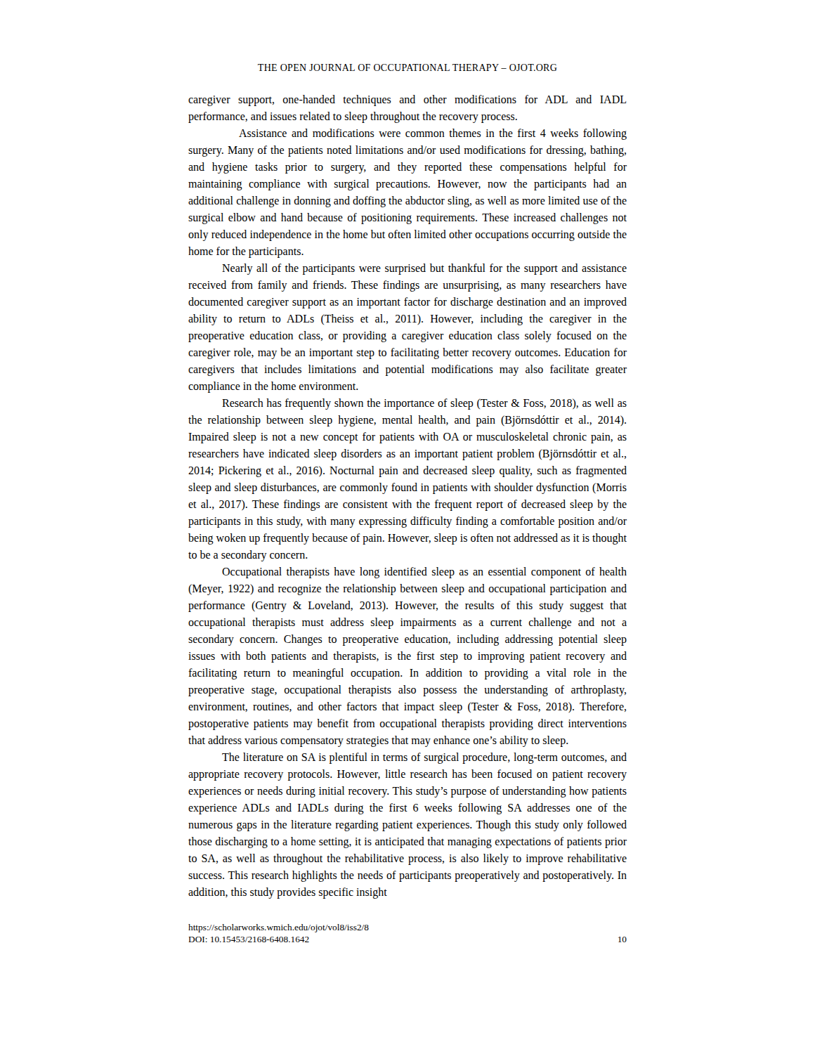THE OPEN JOURNAL OF OCCUPATIONAL THERAPY – OJOT.ORG
caregiver support, one-handed techniques and other modifications for ADL and IADL performance, and issues related to sleep throughout the recovery process.
Assistance and modifications were common themes in the first 4 weeks following surgery. Many of the patients noted limitations and/or used modifications for dressing, bathing, and hygiene tasks prior to surgery, and they reported these compensations helpful for maintaining compliance with surgical precautions. However, now the participants had an additional challenge in donning and doffing the abductor sling, as well as more limited use of the surgical elbow and hand because of positioning requirements. These increased challenges not only reduced independence in the home but often limited other occupations occurring outside the home for the participants.
Nearly all of the participants were surprised but thankful for the support and assistance received from family and friends. These findings are unsurprising, as many researchers have documented caregiver support as an important factor for discharge destination and an improved ability to return to ADLs (Theiss et al., 2011). However, including the caregiver in the preoperative education class, or providing a caregiver education class solely focused on the caregiver role, may be an important step to facilitating better recovery outcomes. Education for caregivers that includes limitations and potential modifications may also facilitate greater compliance in the home environment.
Research has frequently shown the importance of sleep (Tester & Foss, 2018), as well as the relationship between sleep hygiene, mental health, and pain (Björnsdóttir et al., 2014). Impaired sleep is not a new concept for patients with OA or musculoskeletal chronic pain, as researchers have indicated sleep disorders as an important patient problem (Björnsdóttir et al., 2014; Pickering et al., 2016). Nocturnal pain and decreased sleep quality, such as fragmented sleep and sleep disturbances, are commonly found in patients with shoulder dysfunction (Morris et al., 2017). These findings are consistent with the frequent report of decreased sleep by the participants in this study, with many expressing difficulty finding a comfortable position and/or being woken up frequently because of pain. However, sleep is often not addressed as it is thought to be a secondary concern.
Occupational therapists have long identified sleep as an essential component of health (Meyer, 1922) and recognize the relationship between sleep and occupational participation and performance (Gentry & Loveland, 2013). However, the results of this study suggest that occupational therapists must address sleep impairments as a current challenge and not a secondary concern. Changes to preoperative education, including addressing potential sleep issues with both patients and therapists, is the first step to improving patient recovery and facilitating return to meaningful occupation. In addition to providing a vital role in the preoperative stage, occupational therapists also possess the understanding of arthroplasty, environment, routines, and other factors that impact sleep (Tester & Foss, 2018). Therefore, postoperative patients may benefit from occupational therapists providing direct interventions that address various compensatory strategies that may enhance one’s ability to sleep.
The literature on SA is plentiful in terms of surgical procedure, long-term outcomes, and appropriate recovery protocols. However, little research has been focused on patient recovery experiences or needs during initial recovery. This study’s purpose of understanding how patients experience ADLs and IADLs during the first 6 weeks following SA addresses one of the numerous gaps in the literature regarding patient experiences. Though this study only followed those discharging to a home setting, it is anticipated that managing expectations of patients prior to SA, as well as throughout the rehabilitative process, is also likely to improve rehabilitative success. This research highlights the needs of participants preoperatively and postoperatively. In addition, this study provides specific insight
https://scholarworks.wmich.edu/ojot/vol8/iss2/8
DOI: 10.15453/2168-6408.1642
10